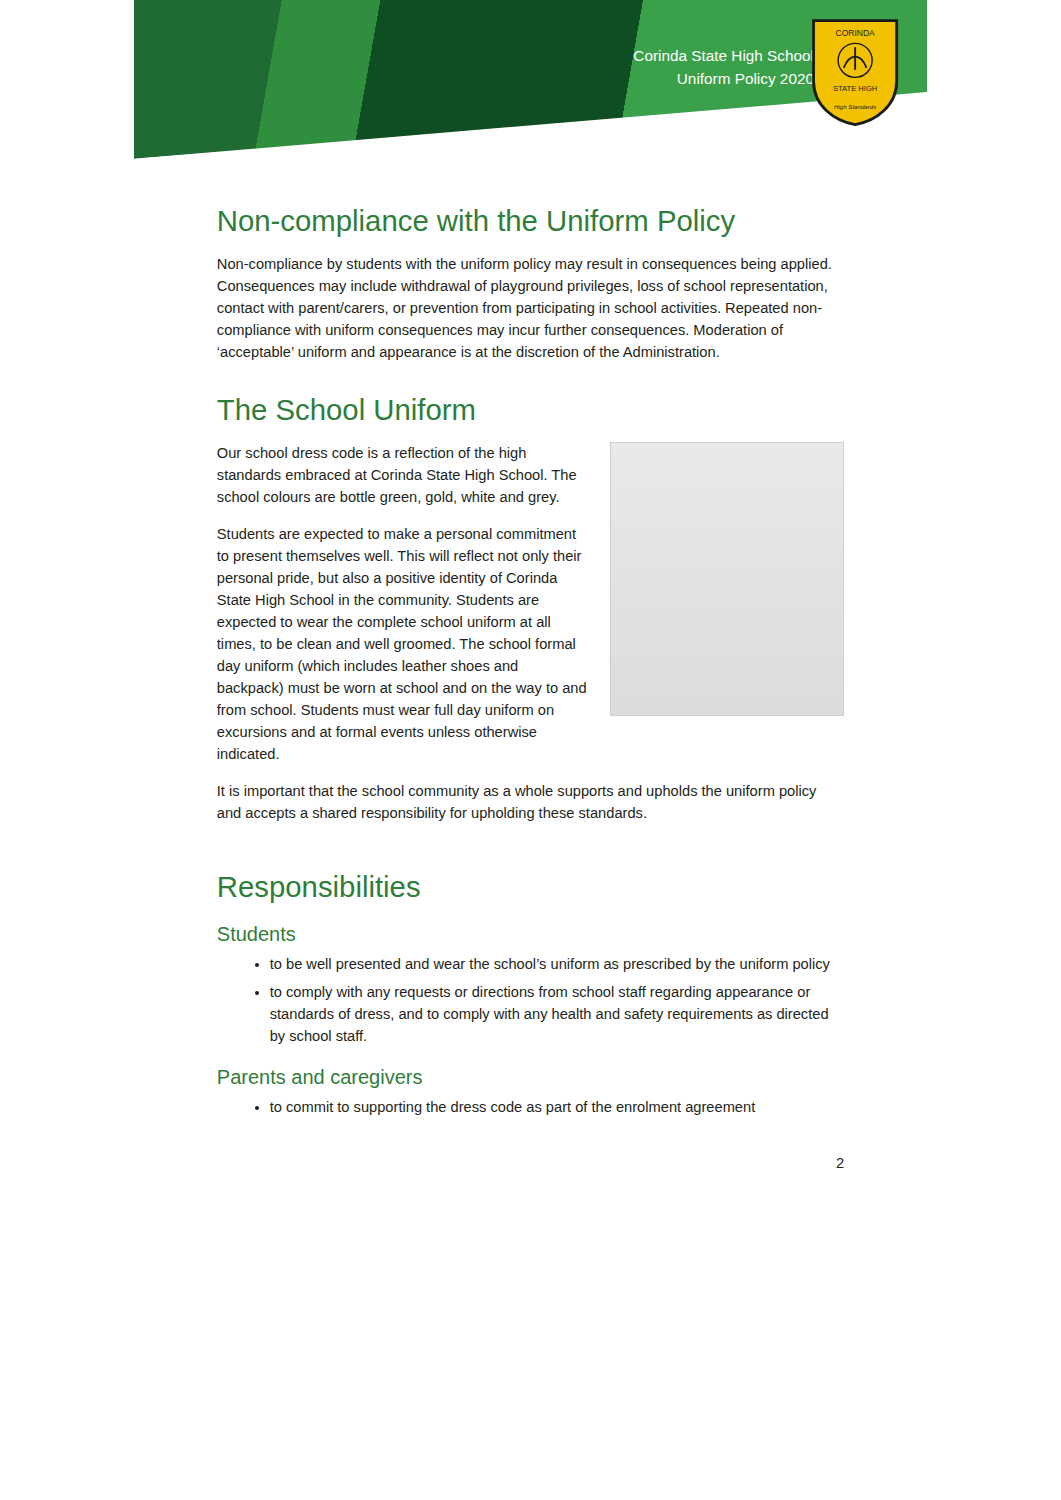Corinda State High School
Uniform Policy 2020
CORINDA STATE HIGH High Standards
Non-compliance with the Uniform Policy
Non-compliance by students with the uniform policy may result in consequences being applied. Consequences may include withdrawal of playground privileges, loss of school representation, contact with parent/carers, or prevention from participating in school activities. Repeated non-compliance with uniform consequences may incur further consequences. Moderation of ‘acceptable’ uniform and appearance is at the discretion of the Administration.
The School Uniform
Our school dress code is a reflection of the high standards embraced at Corinda State High School. The school colours are bottle green, gold, white and grey.
Students are expected to make a personal commitment to present themselves well. This will reflect not only their personal pride, but also a positive identity of Corinda State High School in the community. Students are expected to wear the complete school uniform at all times, to be clean and well groomed. The school formal day uniform (which includes leather shoes and backpack) must be worn at school and on the way to and from school. Students must wear full day uniform on excursions and at formal events unless otherwise indicated.
It is important that the school community as a whole supports and upholds the uniform policy and accepts a shared responsibility for upholding these standards.
Responsibilities
Students
to be well presented and wear the school’s uniform as prescribed by the uniform policy
to comply with any requests or directions from school staff regarding appearance or standards of dress, and to comply with any health and safety requirements as directed by school staff.
Parents and caregivers
to commit to supporting the dress code as part of the enrolment agreement
2